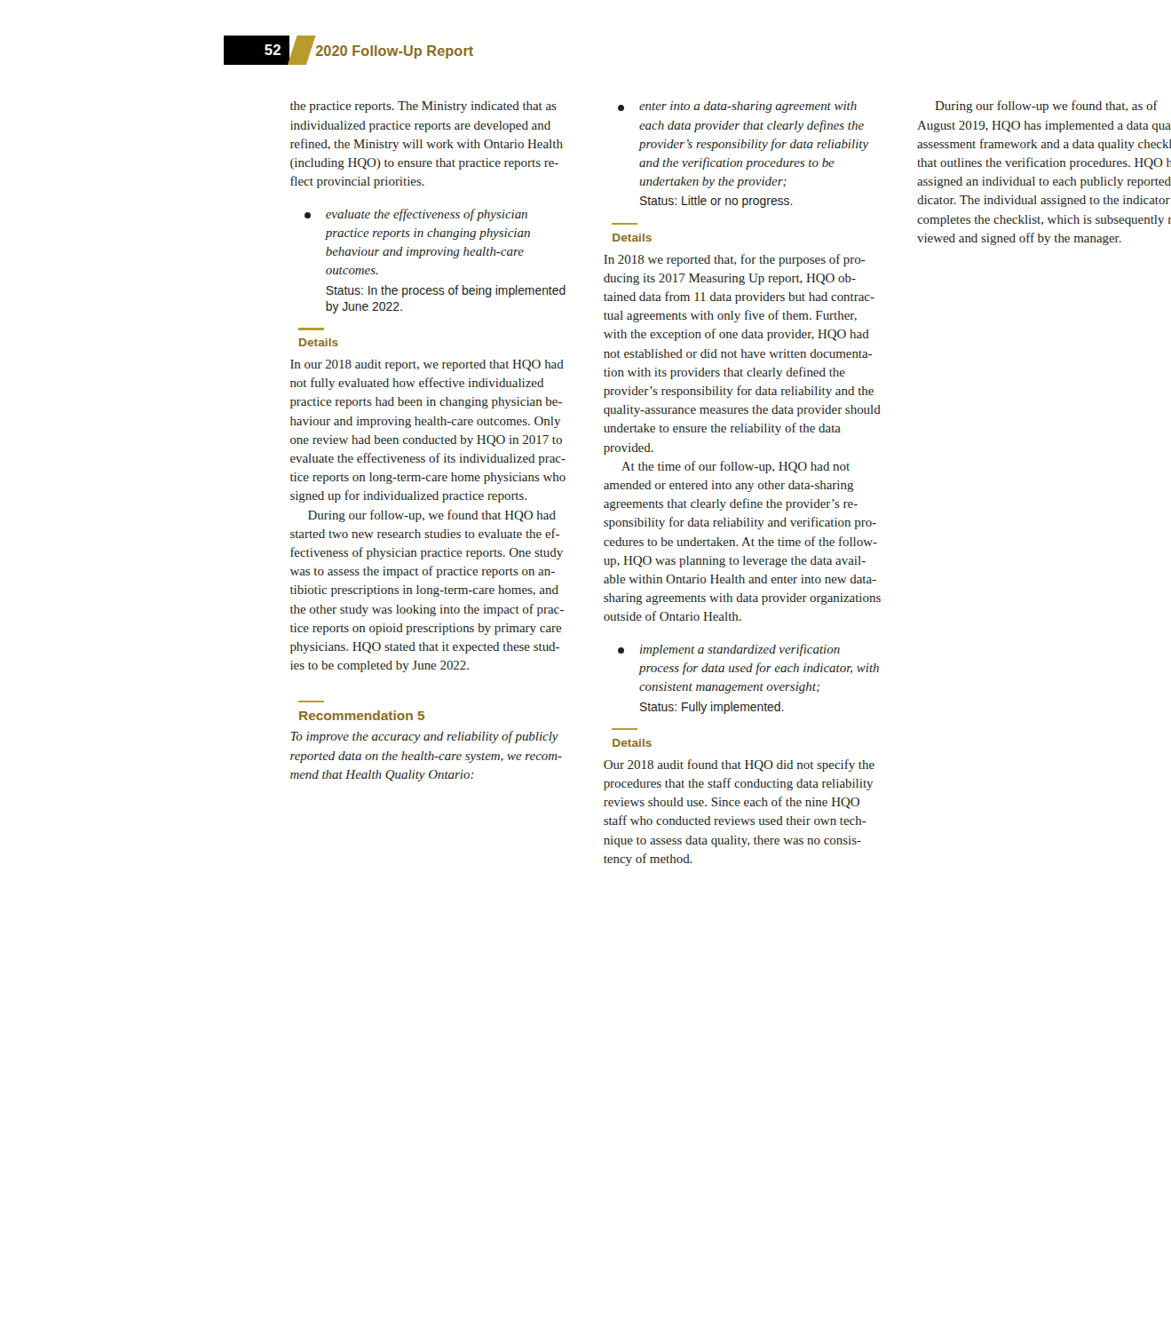52
2020 Follow-Up Report
the practice reports. The Ministry indicated that as individualized practice reports are developed and refined, the Ministry will work with Ontario Health (including HQO) to ensure that practice reports reflect provincial priorities.
evaluate the effectiveness of physician practice reports in changing physician behaviour and improving health-care outcomes. Status: In the process of being implemented by June 2022.
Details
In our 2018 audit report, we reported that HQO had not fully evaluated how effective individualized practice reports had been in changing physician behaviour and improving health-care outcomes. Only one review had been conducted by HQO in 2017 to evaluate the effectiveness of its individualized practice reports on long-term-care home physicians who signed up for individualized practice reports.
During our follow-up, we found that HQO had started two new research studies to evaluate the effectiveness of physician practice reports. One study was to assess the impact of practice reports on antibiotic prescriptions in long-term-care homes, and the other study was looking into the impact of practice reports on opioid prescriptions by primary care physicians. HQO stated that it expected these studies to be completed by June 2022.
Recommendation 5
To improve the accuracy and reliability of publicly reported data on the health-care system, we recommend that Health Quality Ontario:
enter into a data-sharing agreement with each data provider that clearly defines the provider’s responsibility for data reliability and the verification procedures to be undertaken by the provider; Status: Little or no progress.
Details
In 2018 we reported that, for the purposes of producing its 2017 Measuring Up report, HQO obtained data from 11 data providers but had contractual agreements with only five of them. Further, with the exception of one data provider, HQO had not established or did not have written documentation with its providers that clearly defined the provider’s responsibility for data reliability and the quality-assurance measures the data provider should undertake to ensure the reliability of the data provided.
At the time of our follow-up, HQO had not amended or entered into any other data-sharing agreements that clearly define the provider’s responsibility for data reliability and verification procedures to be undertaken. At the time of the follow-up, HQO was planning to leverage the data available within Ontario Health and enter into new data-sharing agreements with data provider organizations outside of Ontario Health.
implement a standardized verification process for data used for each indicator, with consistent management oversight; Status: Fully implemented.
Details
Our 2018 audit found that HQO did not specify the procedures that the staff conducting data reliability reviews should use. Since each of the nine HQO staff who conducted reviews used their own technique to assess data quality, there was no consistency of method.
During our follow-up we found that, as of August 2019, HQO has implemented a data quality assessment framework and a data quality checklist that outlines the verification procedures. HQO had assigned an individual to each publicly reported indicator. The individual assigned to the indicator completes the checklist, which is subsequently reviewed and signed off by the manager.